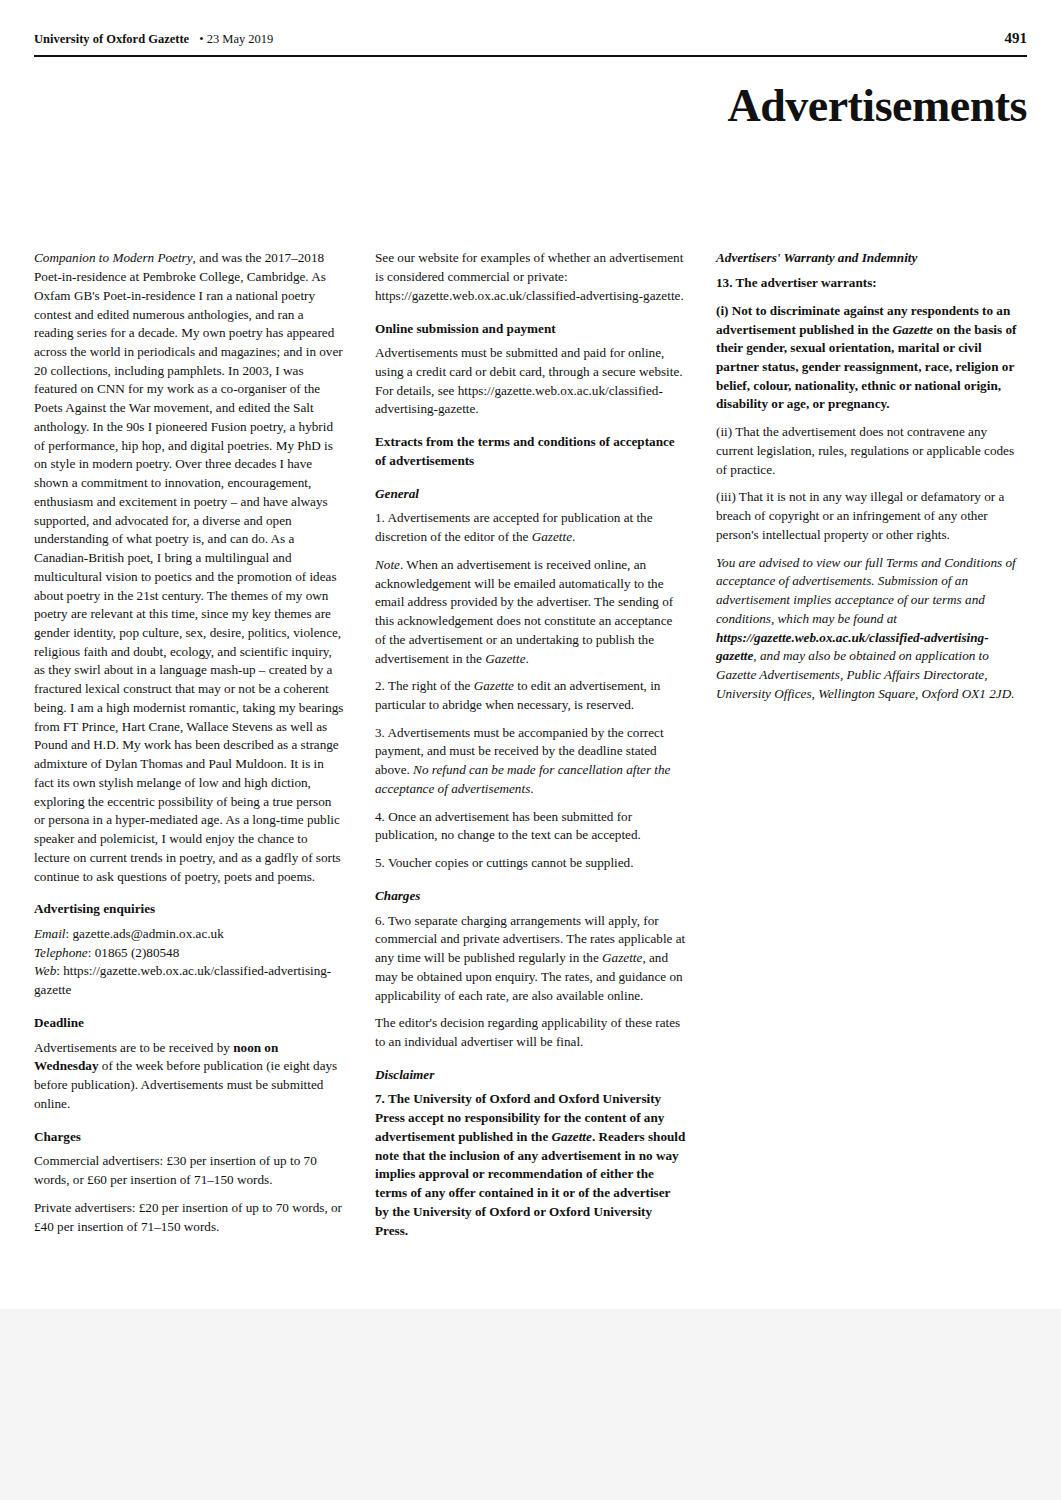University of Oxford Gazette • 23 May 2019 491
Advertisements
Companion to Modern Poetry, and was the 2017–2018 Poet-in-residence at Pembroke College, Cambridge. As Oxfam GB's Poet-in-residence I ran a national poetry contest and edited numerous anthologies, and ran a reading series for a decade. My own poetry has appeared across the world in periodicals and magazines; and in over 20 collections, including pamphlets. In 2003, I was featured on CNN for my work as a co-organiser of the Poets Against the War movement, and edited the Salt anthology. In the 90s I pioneered Fusion poetry, a hybrid of performance, hip hop, and digital poetries. My PhD is on style in modern poetry. Over three decades I have shown a commitment to innovation, encouragement, enthusiasm and excitement in poetry – and have always supported, and advocated for, a diverse and open understanding of what poetry is, and can do. As a Canadian-British poet, I bring a multilingual and multicultural vision to poetics and the promotion of ideas about poetry in the 21st century. The themes of my own poetry are relevant at this time, since my key themes are gender identity, pop culture, sex, desire, politics, violence, religious faith and doubt, ecology, and scientific inquiry, as they swirl about in a language mash-up – created by a fractured lexical construct that may or not be a coherent being. I am a high modernist romantic, taking my bearings from FT Prince, Hart Crane, Wallace Stevens as well as Pound and H.D. My work has been described as a strange admixture of Dylan Thomas and Paul Muldoon. It is in fact its own stylish melange of low and high diction, exploring the eccentric possibility of being a true person or persona in a hyper-mediated age. As a long-time public speaker and polemicist, I would enjoy the chance to lecture on current trends in poetry, and as a gadfly of sorts continue to ask questions of poetry, poets and poems.
Advertising enquiries
Email: gazette.ads@admin.ox.ac.uk
Telephone: 01865 (2)80548
Web: https://gazette.web.ox.ac.uk/classified-advertising-gazette
Deadline
Advertisements are to be received by noon on Wednesday of the week before publication (ie eight days before publication). Advertisements must be submitted online.
Charges
Commercial advertisers: £30 per insertion of up to 70 words, or £60 per insertion of 71–150 words.
Private advertisers: £20 per insertion of up to 70 words, or £40 per insertion of 71–150 words.
See our website for examples of whether an advertisement is considered commercial or private: https://gazette.web.ox.ac.uk/classified-advertising-gazette.
Online submission and payment
Advertisements must be submitted and paid for online, using a credit card or debit card, through a secure website. For details, see https://gazette.web.ox.ac.uk/classified-advertising-gazette.
Extracts from the terms and conditions of acceptance of advertisements
General
1. Advertisements are accepted for publication at the discretion of the editor of the Gazette.
Note. When an advertisement is received online, an acknowledgement will be emailed automatically to the email address provided by the advertiser. The sending of this acknowledgement does not constitute an acceptance of the advertisement or an undertaking to publish the advertisement in the Gazette.
2. The right of the Gazette to edit an advertisement, in particular to abridge when necessary, is reserved.
3. Advertisements must be accompanied by the correct payment, and must be received by the deadline stated above. No refund can be made for cancellation after the acceptance of advertisements.
4. Once an advertisement has been submitted for publication, no change to the text can be accepted.
5. Voucher copies or cuttings cannot be supplied.
Charges
6. Two separate charging arrangements will apply, for commercial and private advertisers. The rates applicable at any time will be published regularly in the Gazette, and may be obtained upon enquiry. The rates, and guidance on applicability of each rate, are also available online.
The editor's decision regarding applicability of these rates to an individual advertiser will be final.
Disclaimer
7. The University of Oxford and Oxford University Press accept no responsibility for the content of any advertisement published in the Gazette. Readers should note that the inclusion of any advertisement in no way implies approval or recommendation of either the terms of any offer contained in it or of the advertiser by the University of Oxford or Oxford University Press.
Advertisers' Warranty and Indemnity
13. The advertiser warrants:
(i) Not to discriminate against any respondents to an advertisement published in the Gazette on the basis of their gender, sexual orientation, marital or civil partner status, gender reassignment, race, religion or belief, colour, nationality, ethnic or national origin, disability or age, or pregnancy.
(ii) That the advertisement does not contravene any current legislation, rules, regulations or applicable codes of practice.
(iii) That it is not in any way illegal or defamatory or a breach of copyright or an infringement of any other person's intellectual property or other rights.
You are advised to view our full Terms and Conditions of acceptance of advertisements. Submission of an advertisement implies acceptance of our terms and conditions, which may be found at https://gazette.web.ox.ac.uk/classified-advertising-gazette, and may also be obtained on application to Gazette Advertisements, Public Affairs Directorate, University Offices, Wellington Square, Oxford OX1 2JD.